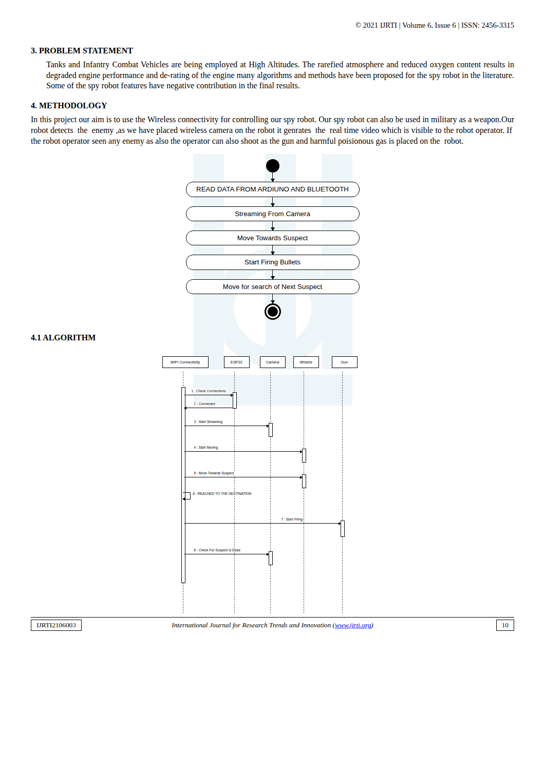© 2021 IJRTI | Volume 6, Issue 6 | ISSN: 2456-3315
3. PROBLEM STATEMENT
Tanks and Infantry Combat Vehicles are being employed at High Altitudes. The rarefied atmosphere and reduced oxygen content results in degraded engine performance and de-rating of the engine many algorithms and methods have been proposed for the spy robot in the literature. Some of the spy robot features have negative contribution in the final results.
4. METHODOLOGY
In this project our aim is to use the Wireless connectivity for controlling our spy robot. Our spy robot can also be used in military as a weapon.Our robot detects the enemy ,as we have placed wireless camera on the robot it genrates the real time video which is visible to the robot operator. If the robot operator seen any enemy as also the operator can also shoot as the gun and harmful poisionous gas is placed on the robot.
READ DATA FROM ARDIUNO AND BLUETOOTH
Streaming From Camera
Move Towards Suspect
Start Firing Bullets
Move for search of Next Suspect
4.1 ALGORITHM
WIFI Connectivity
ESP32
Camera
Wheels
Gun
1 : Check Connections
2 : Connected
3 : Start Streaming
4 : Start Moving
5 : Move Towards Suspect
6 : REACHED TO THE DESTINATION
7 : Start Firing
8 : Check For Suspect is Dead
IJRTI2106003
International Journal for Research Trends and Innovation (www.ijrti.org)
10